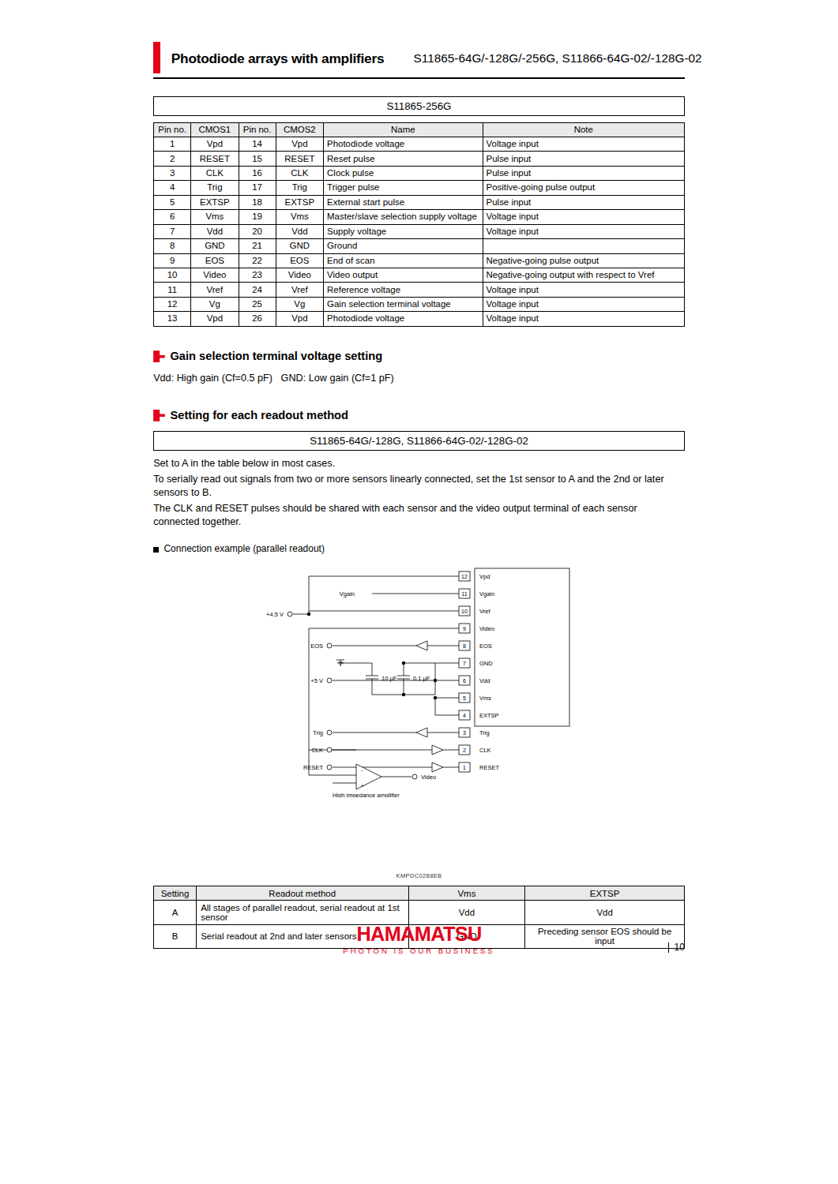Photodiode arrays with amplifiers
S11865-64G/-128G/-256G, S11866-64G-02/-128G-02
S11865-256G
| Pin no. | CMOS1 | Pin no. | CMOS2 | Name | Note |
| --- | --- | --- | --- | --- | --- |
| 1 | Vpd | 14 | Vpd | Photodiode voltage | Voltage input |
| 2 | RESET | 15 | RESET | Reset pulse | Pulse input |
| 3 | CLK | 16 | CLK | Clock pulse | Pulse input |
| 4 | Trig | 17 | Trig | Trigger pulse | Positive-going pulse output |
| 5 | EXTSP | 18 | EXTSP | External start pulse | Pulse input |
| 6 | Vms | 19 | Vms | Master/slave selection supply voltage | Voltage input |
| 7 | Vdd | 20 | Vdd | Supply voltage | Voltage input |
| 8 | GND | 21 | GND | Ground | |
| 9 | EOS | 22 | EOS | End of scan | Negative-going pulse output |
| 10 | Video | 23 | Video | Video output | Negative-going output with respect to Vref |
| 11 | Vref | 24 | Vref | Reference voltage | Voltage input |
| 12 | Vg | 25 | Vg | Gain selection terminal voltage | Voltage input |
| 13 | Vpd | 26 | Vpd | Photodiode voltage | Voltage input |
Gain selection terminal voltage setting
Vdd: High gain (Cf=0.5 pF) GND: Low gain (Cf=1 pF)
Setting for each readout method
S11865-64G/-128G, S11866-64G-02/-128G-02
Set to A in the table below in most cases.
To serially read out signals from two or more sensors linearly connected, set the 1st sensor to A and the 2nd or later sensors to B.
The CLK and RESET pulses should be shared with each sensor and the video output terminal of each sensor connected together.
Connection example (parallel readout)
12 11 10 9 8 7 6 5 4 3 2 1 Vpd Vgain Vref Video EOS GND Vdd Vms EXTSP Trig CLK RESET Vgain +4.5 V EOS +5 V Trig CLK RESET Video 10 µF 0.1 µF - + High impedance amplifier
KMPDC0288EB
| Setting | Readout method | Vms | EXTSP |
| --- | --- | --- | --- |
| A | All stages of parallel readout, serial readout at 1st sensor | Vdd | Vdd |
| B | Serial readout at 2nd and later sensors | GND | Preceding sensor EOS should be input |
HAMAMATSU
PHOTON IS OUR BUSINESS
10